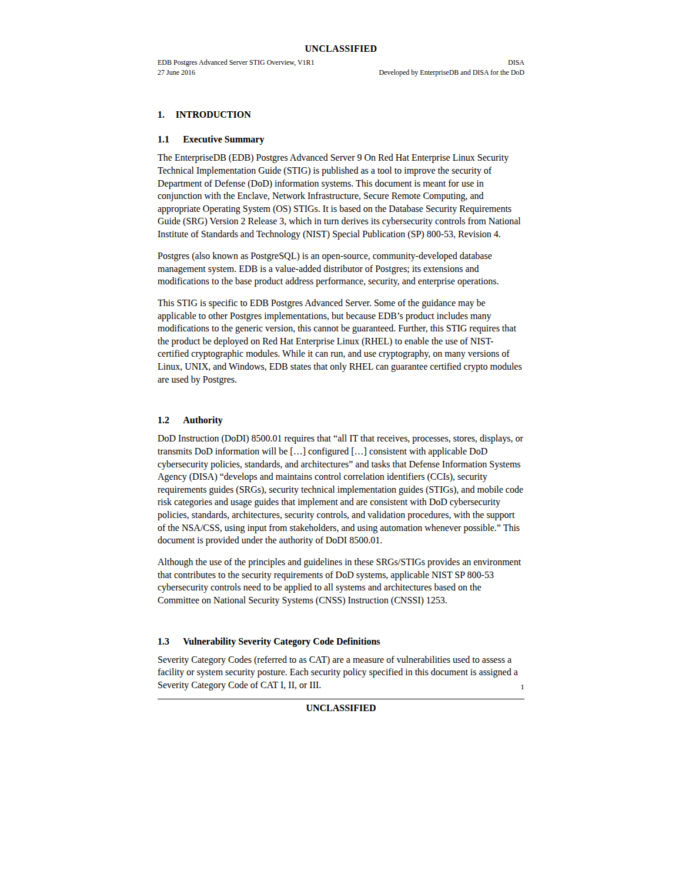UNCLASSIFIED
| EDB Postgres Advanced Server STIG Overview, V1R1 | DISA |
| 27 June 2016 | Developed by EnterpriseDB and DISA for the DoD |
1. INTRODUCTION
1.1 Executive Summary
The EnterpriseDB (EDB) Postgres Advanced Server 9 On Red Hat Enterprise Linux Security Technical Implementation Guide (STIG) is published as a tool to improve the security of Department of Defense (DoD) information systems. This document is meant for use in conjunction with the Enclave, Network Infrastructure, Secure Remote Computing, and appropriate Operating System (OS) STIGs. It is based on the Database Security Requirements Guide (SRG) Version 2 Release 3, which in turn derives its cybersecurity controls from National Institute of Standards and Technology (NIST) Special Publication (SP) 800-53, Revision 4.
Postgres (also known as PostgreSQL) is an open-source, community-developed database management system. EDB is a value-added distributor of Postgres; its extensions and modifications to the base product address performance, security, and enterprise operations.
This STIG is specific to EDB Postgres Advanced Server. Some of the guidance may be applicable to other Postgres implementations, but because EDB’s product includes many modifications to the generic version, this cannot be guaranteed. Further, this STIG requires that the product be deployed on Red Hat Enterprise Linux (RHEL) to enable the use of NIST-certified cryptographic modules. While it can run, and use cryptography, on many versions of Linux, UNIX, and Windows, EDB states that only RHEL can guarantee certified crypto modules are used by Postgres.
1.2 Authority
DoD Instruction (DoDI) 8500.01 requires that “all IT that receives, processes, stores, displays, or transmits DoD information will be […] configured […] consistent with applicable DoD cybersecurity policies, standards, and architectures” and tasks that Defense Information Systems Agency (DISA) “develops and maintains control correlation identifiers (CCIs), security requirements guides (SRGs), security technical implementation guides (STIGs), and mobile code risk categories and usage guides that implement and are consistent with DoD cybersecurity policies, standards, architectures, security controls, and validation procedures, with the support of the NSA/CSS, using input from stakeholders, and using automation whenever possible.” This document is provided under the authority of DoDI 8500.01.
Although the use of the principles and guidelines in these SRGs/STIGs provides an environment that contributes to the security requirements of DoD systems, applicable NIST SP 800-53 cybersecurity controls need to be applied to all systems and architectures based on the Committee on National Security Systems (CNSS) Instruction (CNSSI) 1253.
1.3 Vulnerability Severity Category Code Definitions
Severity Category Codes (referred to as CAT) are a measure of vulnerabilities used to assess a facility or system security posture. Each security policy specified in this document is assigned a Severity Category Code of CAT I, II, or III.
1
UNCLASSIFIED